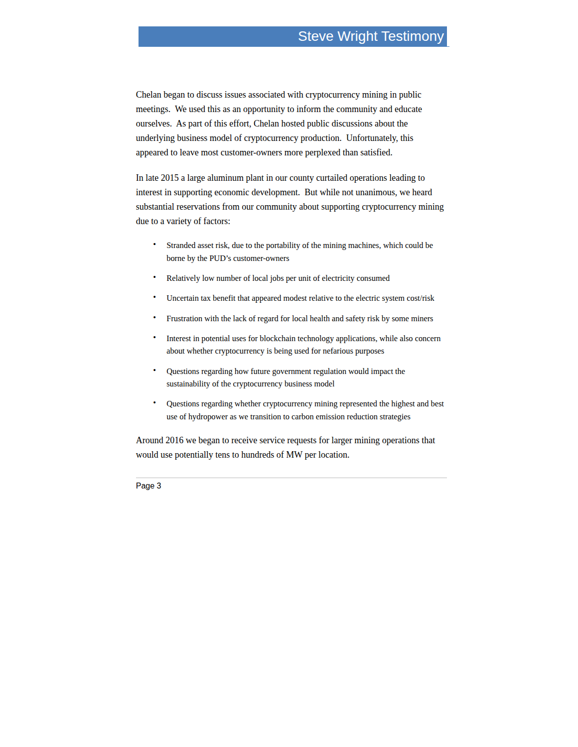Steve Wright Testimony
Chelan began to discuss issues associated with cryptocurrency mining in public meetings. We used this as an opportunity to inform the community and educate ourselves. As part of this effort, Chelan hosted public discussions about the underlying business model of cryptocurrency production. Unfortunately, this appeared to leave most customer-owners more perplexed than satisfied.
In late 2015 a large aluminum plant in our county curtailed operations leading to interest in supporting economic development. But while not unanimous, we heard substantial reservations from our community about supporting cryptocurrency mining due to a variety of factors:
Stranded asset risk, due to the portability of the mining machines, which could be borne by the PUD’s customer-owners
Relatively low number of local jobs per unit of electricity consumed
Uncertain tax benefit that appeared modest relative to the electric system cost/risk
Frustration with the lack of regard for local health and safety risk by some miners
Interest in potential uses for blockchain technology applications, while also concern about whether cryptocurrency is being used for nefarious purposes
Questions regarding how future government regulation would impact the sustainability of the cryptocurrency business model
Questions regarding whether cryptocurrency mining represented the highest and best use of hydropower as we transition to carbon emission reduction strategies
Around 2016 we began to receive service requests for larger mining operations that would use potentially tens to hundreds of MW per location.
Page 3